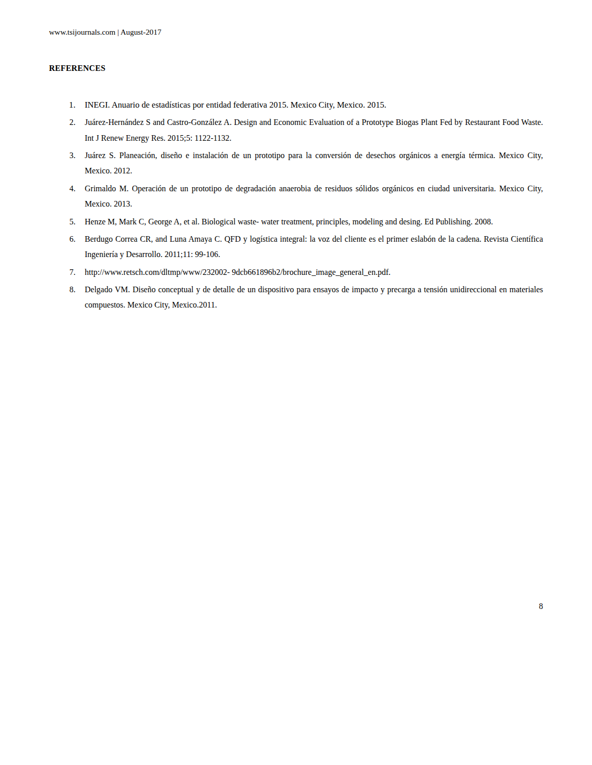www.tsijournals.com | August-2017
REFERENCES
INEGI. Anuario de estadísticas por entidad federativa 2015. Mexico City, Mexico. 2015.
Juárez-Hernández S and Castro-González A. Design and Economic Evaluation of a Prototype Biogas Plant Fed by Restaurant Food Waste. Int J Renew Energy Res. 2015;5: 1122-1132.
Juárez S. Planeación, diseño e instalación de un prototipo para la conversión de desechos orgánicos a energía térmica. Mexico City, Mexico. 2012.
Grimaldo M. Operación de un prototipo de degradación anaerobia de residuos sólidos orgánicos en ciudad universitaria. Mexico City, Mexico. 2013.
Henze M, Mark C, George A, et al. Biological waste- water treatment, principles, modeling and desing. Ed Publishing. 2008.
Berdugo Correa CR, and Luna Amaya C. QFD y logística integral: la voz del cliente es el primer eslabón de la cadena. Revista Científica Ingeniería y Desarrollo. 2011;11: 99-106.
http://www.retsch.com/dltmp/www/232002- 9dcb661896b2/brochure_image_general_en.pdf.
Delgado VM. Diseño conceptual y de detalle de un dispositivo para ensayos de impacto y precarga a tensión unidireccional en materiales compuestos. Mexico City, Mexico.2011.
8